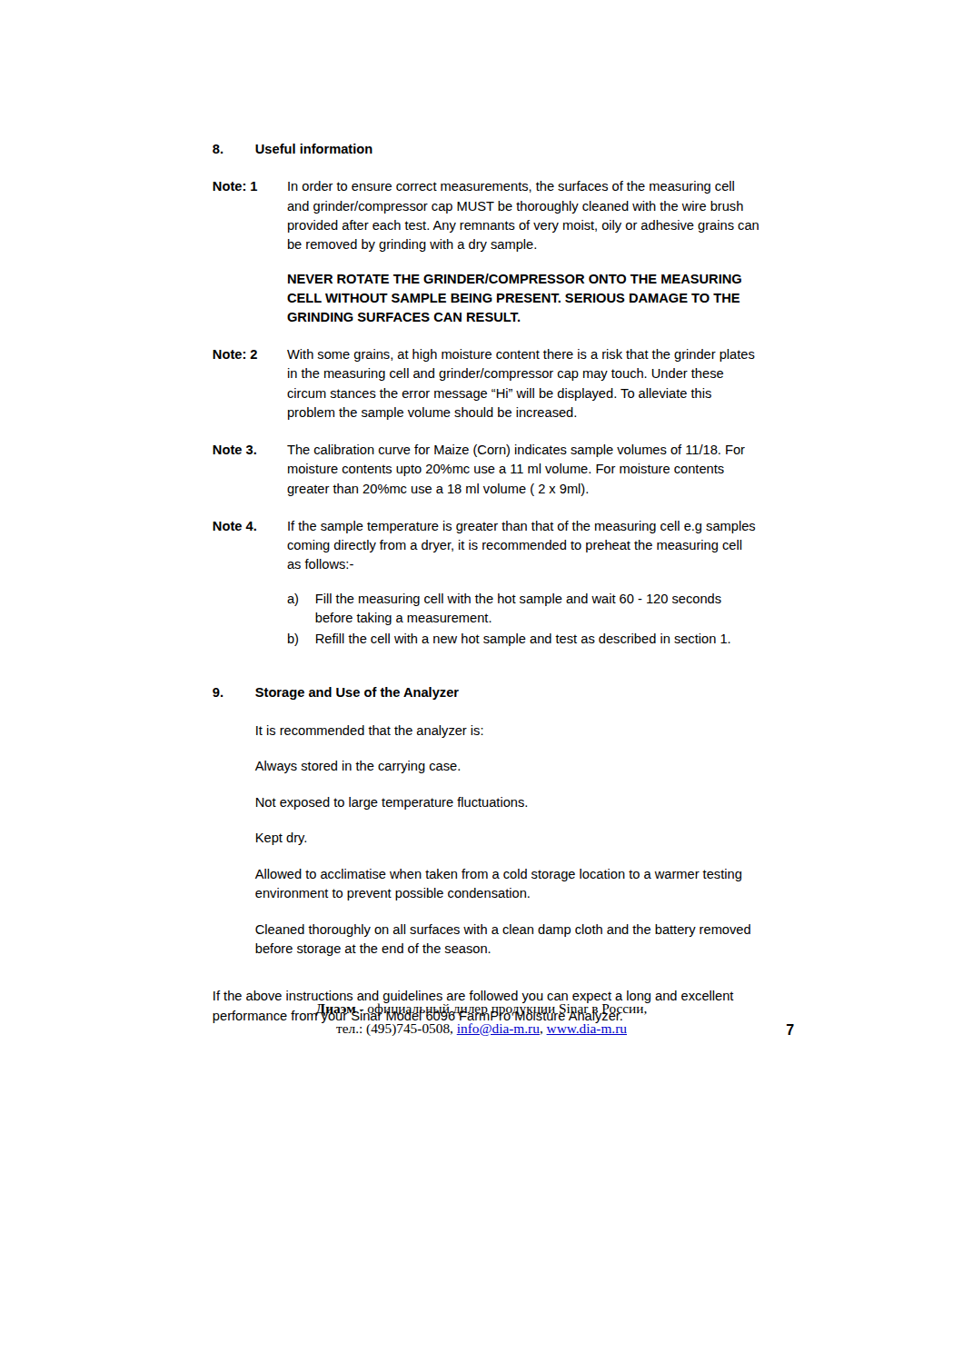8. Useful information
Note: 1
In order to ensure correct measurements, the surfaces of the measuring cell and grinder/compressor cap MUST be thoroughly cleaned with the wire brush provided after each test. Any remnants of very moist, oily or adhesive grains can be removed by grinding with a dry sample.
NEVER ROTATE THE GRINDER/COMPRESSOR ONTO THE MEASURING CELL WITHOUT SAMPLE BEING PRESENT. SERIOUS DAMAGE TO THE GRINDING SURFACES CAN RESULT.
Note: 2
With some grains, at high moisture content there is a risk that the grinder plates in the measuring cell and grinder/compressor cap may touch. Under these circum stances the error message “Hi” will be displayed. To alleviate this problem the sample volume should be increased.
Note 3.
The calibration curve for Maize (Corn) indicates sample volumes of 11/18. For moisture contents upto 20%mc use a 11 ml volume. For moisture contents greater than 20%mc use a 18 ml volume ( 2 x 9ml).
Note 4.
If the sample temperature is greater than that of the measuring cell e.g samples coming directly from a dryer, it is recommended to preheat the measuring cell as follows:-
a) Fill the measuring cell with the hot sample and wait 60 - 120 seconds before taking a measurement.
b) Refill the cell with a new hot sample and test as described in section 1.
9. Storage and Use of the Analyzer
It is recommended that the analyzer is:
Always stored in the carrying case.
Not exposed to large temperature fluctuations.
Kept dry.
Allowed to acclimatise when taken from a cold storage location to a warmer testing environment to prevent possible condensation.
Cleaned thoroughly on all surfaces with a clean damp cloth and the battery removed before storage at the end of the season.
If the above instructions and guidelines are followed you can expect a long and excellent performance from your Sinar Model 6096 FarmPro Moisture Analyzer.
Диаэм - официальный дилер продукции Sinar в России,
тел.: (495)745-0508, info@dia-m.ru, www.dia-m.ru
7